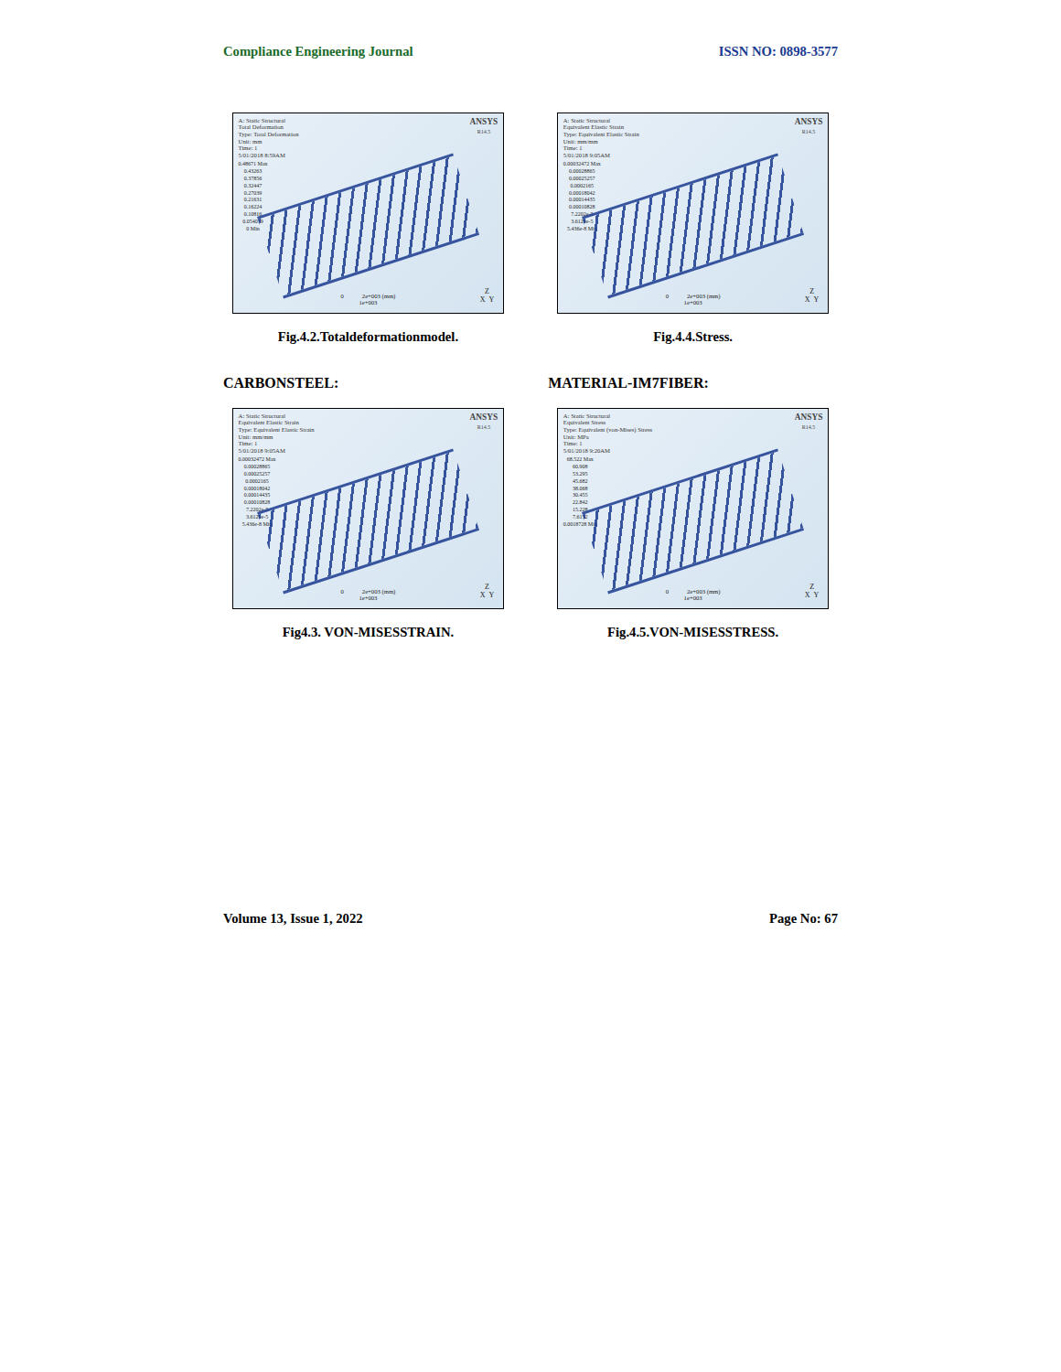Compliance Engineering Journal ISSN NO: 0898-3577
A: Static Structural
Total Deformation
Type: Total Deformation
Unit: mm
Time: 1
5/01/2018 8:59AM
ANSYS
R14.5
0.48671 Max
0.43263
0.37856
0.32447
0.27039
0.21631
0.16224
0.10816
0.054079
0 Min
0 2e+003 (mm)
1e+003
Z
X Y
Fig.4.2.Totaldeformationmodel.
CARBONSTEEL:
A: Static Structural
Equivalent Elastic Strain
Type: Equivalent Elastic Strain
Unit: mm/mm
Time: 1
5/01/2018 9:05AM
ANSYS
R14.5
0.00032472 Max
0.00028865
0.00025257
0.0002165
0.00018042
0.00014435
0.00010828
7.2202e-5
3.6129e-5
5.436e-8 Min
0 2e+003 (mm)
1e+003
Z
X Y
Fig4.3. VON-MISESSTRAIN.
A: Static Structural
Equivalent Elastic Strain
Type: Equivalent Elastic Strain
Unit: mm/mm
Time: 1
5/01/2018 9:05AM
ANSYS
R14.5
0.00032472 Max
0.00028865
0.00025257
0.0002165
0.00018042
0.00014435
0.00010828
7.2202e-5
3.6129e-5
5.436e-8 Min
0 2e+003 (mm)
1e+003
Z
X Y
Fig.4.4.Stress.
MATERIAL-IM7FIBER:
A: Static Structural
Equivalent Stress
Type: Equivalent (von-Mises) Stress
Unit: MPa
Time: 1
5/01/2018 9:20AM
ANSYS
R14.5
68.522 Max
60.908
53.295
45.682
38.068
30.455
22.842
15.228
7.6152
0.0018728 Min
0 2e+003 (mm)
1e+003
Z
X Y
Fig.4.5.VON-MISESSTRESS.
Volume 13, Issue 1, 2022 Page No: 67